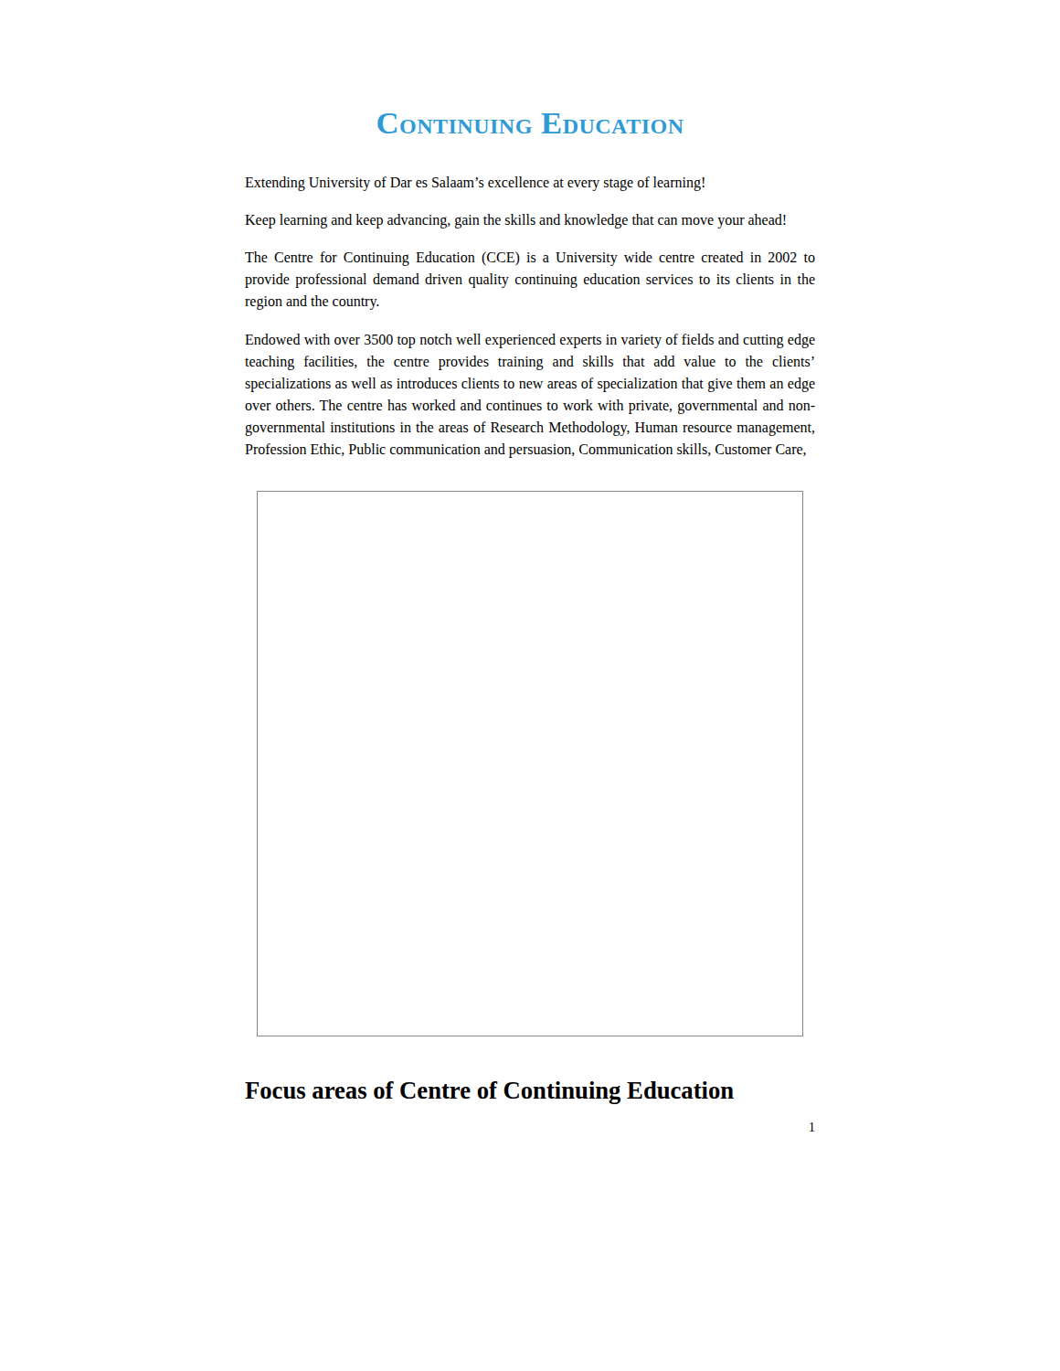Continuing Education
Extending University of Dar es Salaam’s excellence at every stage of learning!
Keep learning and keep advancing, gain the skills and knowledge that can move your ahead!
The Centre for Continuing Education (CCE) is a University wide centre created in 2002 to provide professional demand driven quality continuing education services to its clients in the region and the country.
Endowed with over 3500 top notch well experienced experts in variety of fields and cutting edge teaching facilities, the centre provides training and skills that add value to the clients’ specializations as well as introduces clients to new areas of specialization that give them an edge over others. The centre has worked and continues to work with private, governmental and non-governmental institutions in the areas of Research Methodology, Human resource management, Profession Ethic, Public communication and persuasion, Communication skills, Customer Care,
Focus areas of Centre of Continuing Education
1